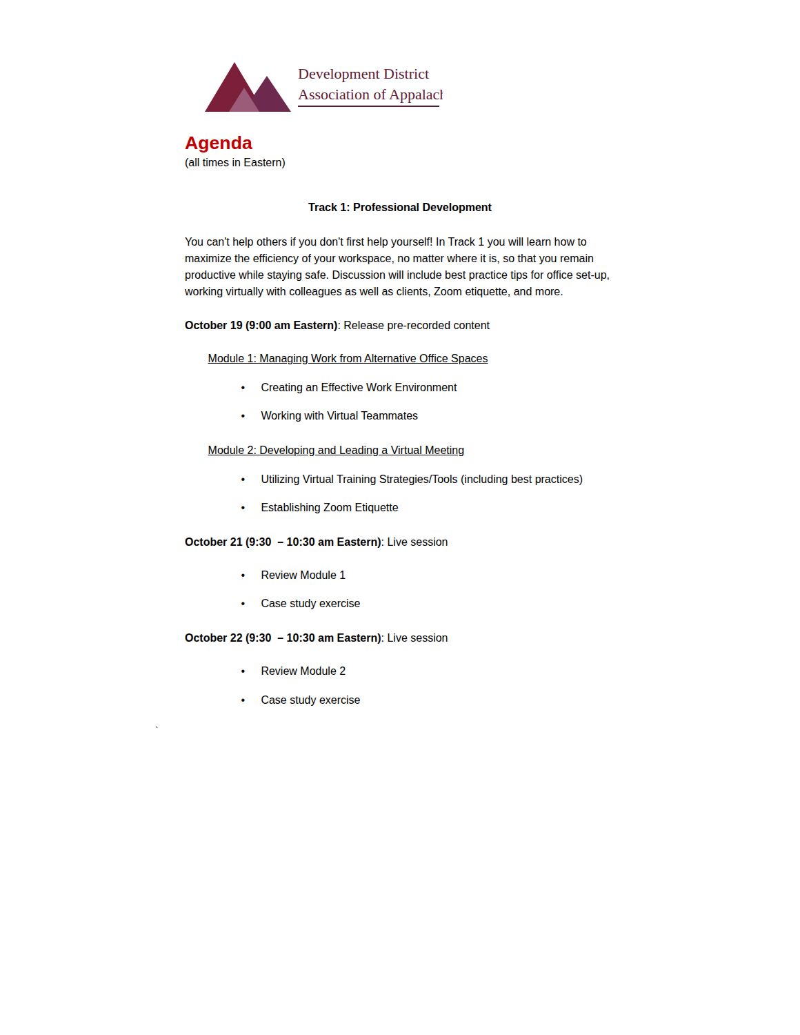Development District Association of Appalachia
Agenda
(all times in Eastern)
Track 1: Professional Development
You can't help others if you don't first help yourself! In Track 1 you will learn how to maximize the efficiency of your workspace, no matter where it is, so that you remain productive while staying safe. Discussion will include best practice tips for office set-up, working virtually with colleagues as well as clients, Zoom etiquette, and more.
October 19 (9:00 am Eastern): Release pre-recorded content
Module 1: Managing Work from Alternative Office Spaces
Creating an Effective Work Environment
Working with Virtual Teammates
Module 2: Developing and Leading a Virtual Meeting
Utilizing Virtual Training Strategies/Tools (including best practices)
Establishing Zoom Etiquette
October 21 (9:30 – 10:30 am Eastern): Live session
Review Module 1
Case study exercise
October 22 (9:30 – 10:30 am Eastern): Live session
Review Module 2
Case study exercise
`